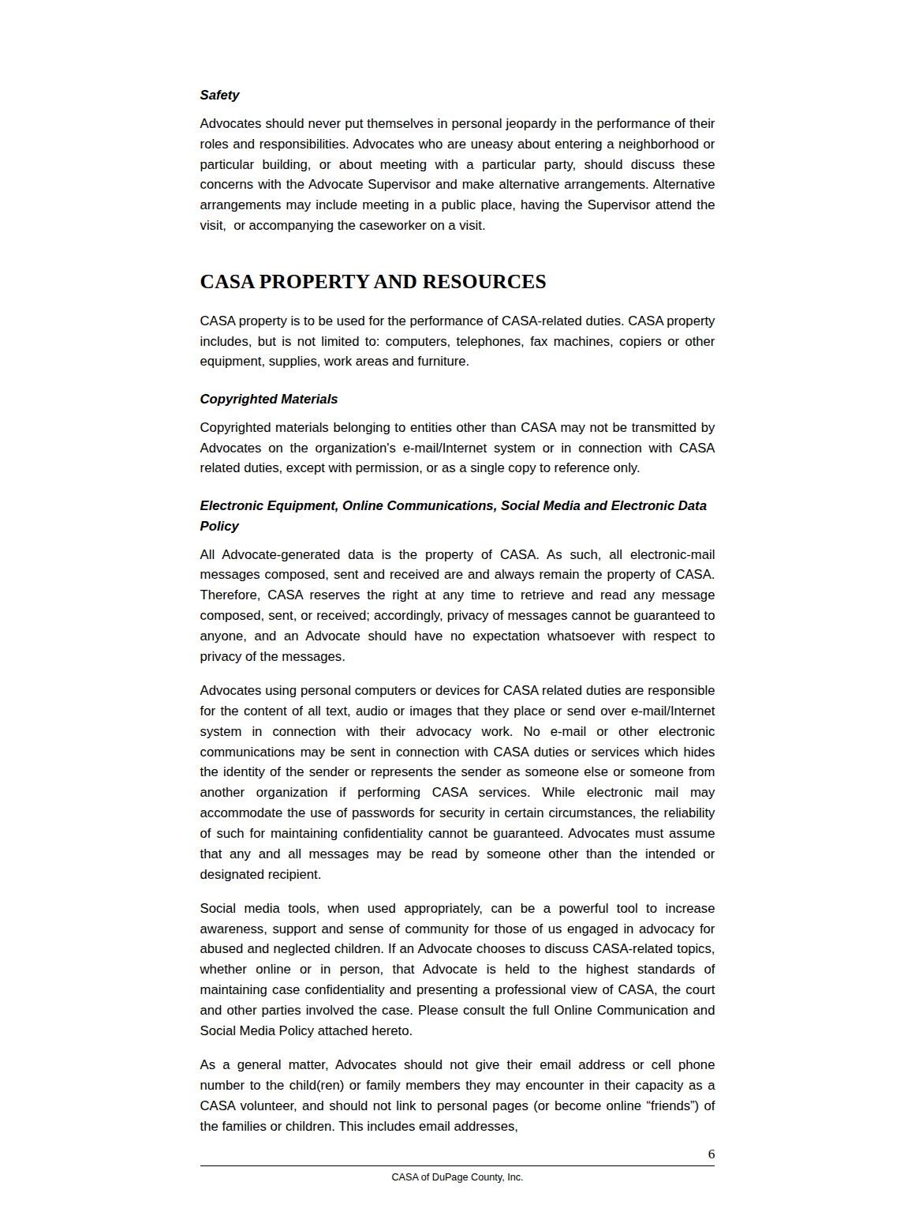Safety
Advocates should never put themselves in personal jeopardy in the performance of their roles and responsibilities. Advocates who are uneasy about entering a neighborhood or particular building, or about meeting with a particular party, should discuss these concerns with the Advocate Supervisor and make alternative arrangements. Alternative arrangements may include meeting in a public place, having the Supervisor attend the visit, or accompanying the caseworker on a visit.
CASA PROPERTY AND RESOURCES
CASA property is to be used for the performance of CASA-related duties. CASA property includes, but is not limited to: computers, telephones, fax machines, copiers or other equipment, supplies, work areas and furniture.
Copyrighted Materials
Copyrighted materials belonging to entities other than CASA may not be transmitted by Advocates on the organization's e-mail/Internet system or in connection with CASA related duties, except with permission, or as a single copy to reference only.
Electronic Equipment, Online Communications, Social Media and Electronic Data Policy
All Advocate-generated data is the property of CASA. As such, all electronic-mail messages composed, sent and received are and always remain the property of CASA. Therefore, CASA reserves the right at any time to retrieve and read any message composed, sent, or received; accordingly, privacy of messages cannot be guaranteed to anyone, and an Advocate should have no expectation whatsoever with respect to privacy of the messages.
Advocates using personal computers or devices for CASA related duties are responsible for the content of all text, audio or images that they place or send over e-mail/Internet system in connection with their advocacy work. No e-mail or other electronic communications may be sent in connection with CASA duties or services which hides the identity of the sender or represents the sender as someone else or someone from another organization if performing CASA services. While electronic mail may accommodate the use of passwords for security in certain circumstances, the reliability of such for maintaining confidentiality cannot be guaranteed. Advocates must assume that any and all messages may be read by someone other than the intended or designated recipient.
Social media tools, when used appropriately, can be a powerful tool to increase awareness, support and sense of community for those of us engaged in advocacy for abused and neglected children. If an Advocate chooses to discuss CASA-related topics, whether online or in person, that Advocate is held to the highest standards of maintaining case confidentiality and presenting a professional view of CASA, the court and other parties involved the case. Please consult the full Online Communication and Social Media Policy attached hereto.
As a general matter, Advocates should not give their email address or cell phone number to the child(ren) or family members they may encounter in their capacity as a CASA volunteer, and should not link to personal pages (or become online “friends”) of the families or children. This includes email addresses,
6
CASA of DuPage County, Inc.